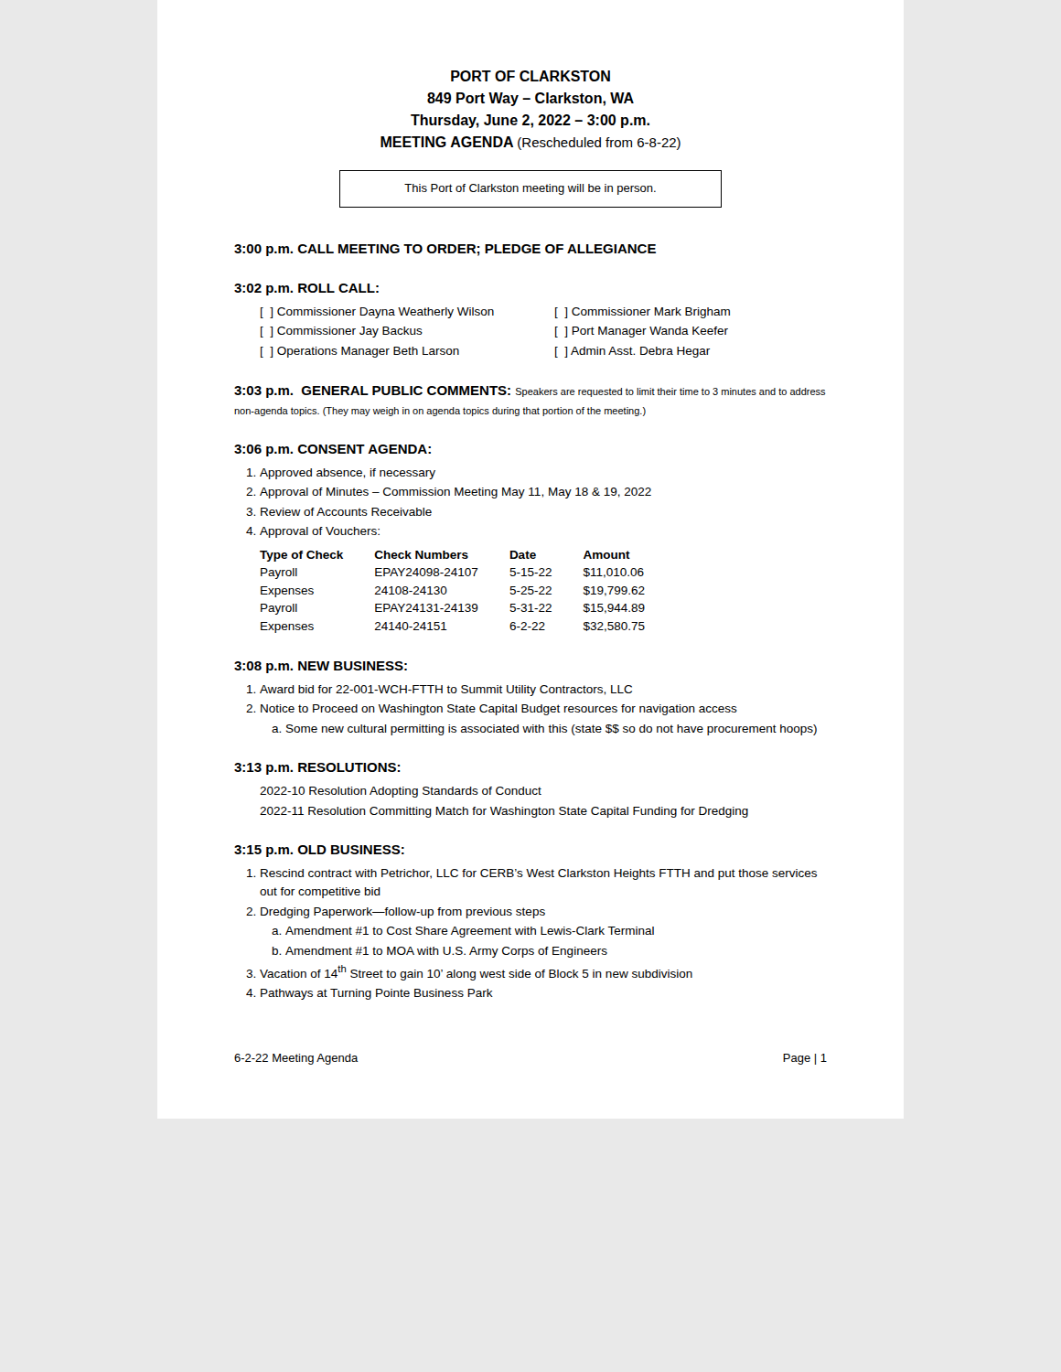PORT OF CLARKSTON
849 Port Way – Clarkston, WA
Thursday, June 2, 2022 – 3:00 p.m.
MEETING AGENDA (Rescheduled from 6-8-22)
This Port of Clarkston meeting will be in person.
3:00 p.m. CALL MEETING TO ORDER; PLEDGE OF ALLEGIANCE
3:02 p.m. ROLL CALL:
[ ] Commissioner Dayna Weatherly Wilson [ ] Commissioner Mark Brigham [ ] Commissioner Jay Backus [ ] Port Manager Wanda Keefer [ ] Operations Manager Beth Larson [ ] Admin Asst. Debra Hegar
3:03 p.m. GENERAL PUBLIC COMMENTS: Speakers are requested to limit their time to 3 minutes and to address non-agenda topics. (They may weigh in on agenda topics during that portion of the meeting.)
3:06 p.m. CONSENT AGENDA:
Approved absence, if necessary
Approval of Minutes – Commission Meeting May 11, May 18 & 19, 2022
Review of Accounts Receivable
Approval of Vouchers:
| Type of Check | Check Numbers | Date | Amount |
| --- | --- | --- | --- |
| Payroll | EPAY24098-24107 | 5-15-22 | $11,010.06 |
| Expenses | 24108-24130 | 5-25-22 | $19,799.62 |
| Payroll | EPAY24131-24139 | 5-31-22 | $15,944.89 |
| Expenses | 24140-24151 | 6-2-22 | $32,580.75 |
3:08 p.m. NEW BUSINESS:
Award bid for 22-001-WCH-FTTH to Summit Utility Contractors, LLC
Notice to Proceed on Washington State Capital Budget resources for navigation access
Some new cultural permitting is associated with this (state $$ so do not have procurement hoops)
3:13 p.m. RESOLUTIONS:
2022-10 Resolution Adopting Standards of Conduct
2022-11 Resolution Committing Match for Washington State Capital Funding for Dredging
3:15 p.m. OLD BUSINESS:
Rescind contract with Petrichor, LLC for CERB’s West Clarkston Heights FTTH and put those services out for competitive bid
Dredging Paperwork—follow-up from previous steps
Amendment #1 to Cost Share Agreement with Lewis-Clark Terminal
Amendment #1 to MOA with U.S. Army Corps of Engineers
Vacation of 14th Street to gain 10’ along west side of Block 5 in new subdivision
Pathways at Turning Pointe Business Park
6-2-22 Meeting Agenda Page | 1